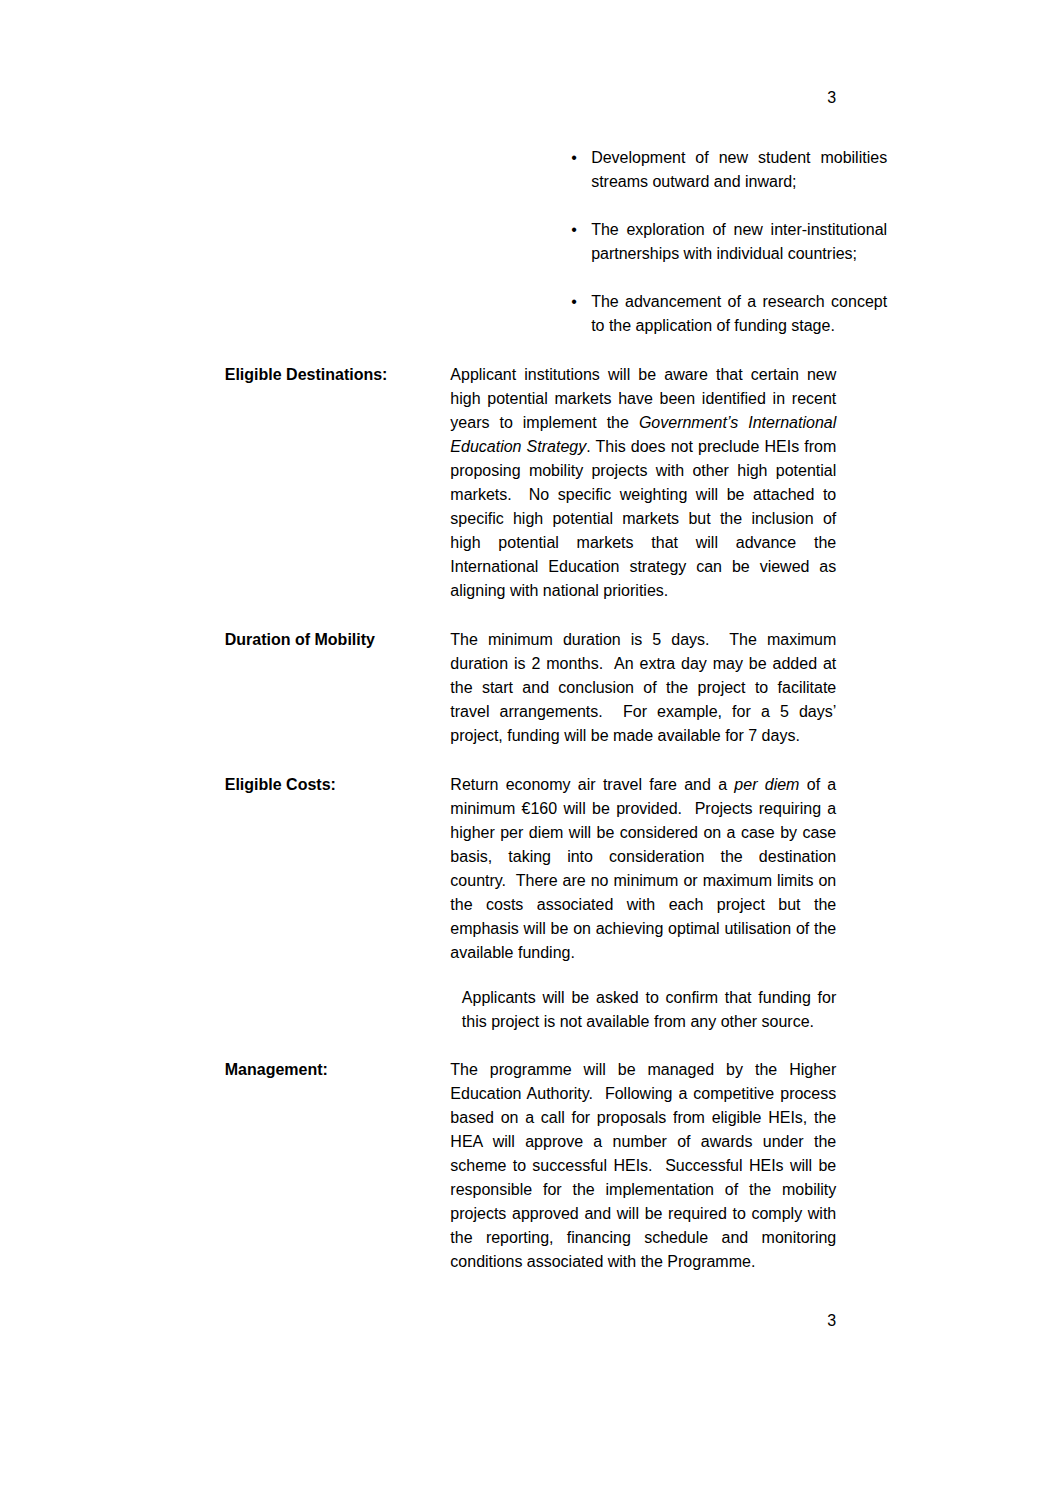3
Development of new student mobilities streams outward and inward;
The exploration of new inter-institutional partnerships with individual countries;
The advancement of a research concept to the application of funding stage.
| Eligible Destinations: | Applicant institutions will be aware that certain new high potential markets have been identified in recent years to implement the Government’s International Education Strategy . This does not preclude HEIs from proposing mobility projects with other high potential markets. No specific weighting will be attached to specific high potential markets but the inclusion of high potential markets that will advance the International Education strategy can be viewed as aligning with national priorities. |
| Duration of Mobility | The minimum duration is 5 days. The maximum duration is 2 months. An extra day may be added at the start and conclusion of the project to facilitate travel arrangements. For example, for a 5 days’ project, funding will be made available for 7 days. |
| Eligible Costs: | Return economy air travel fare and a per diem of a minimum €160 will be provided. Projects requiring a higher per diem will be considered on a case by case basis, taking into consideration the destination country. There are no minimum or maximum limits on the costs associated with each project but the emphasis will be on achieving optimal utilisation of the available funding. Applicants will be asked to confirm that funding for this project is not available from any other source. |
| Management: | The programme will be managed by the Higher Education Authority. Following a competitive process based on a call for proposals from eligible HEIs, the HEA will approve a number of awards under the scheme to successful HEIs. Successful HEIs will be responsible for the implementation of the mobility projects approved and will be required to comply with the reporting, financing schedule and monitoring conditions associated with the Programme. |
3